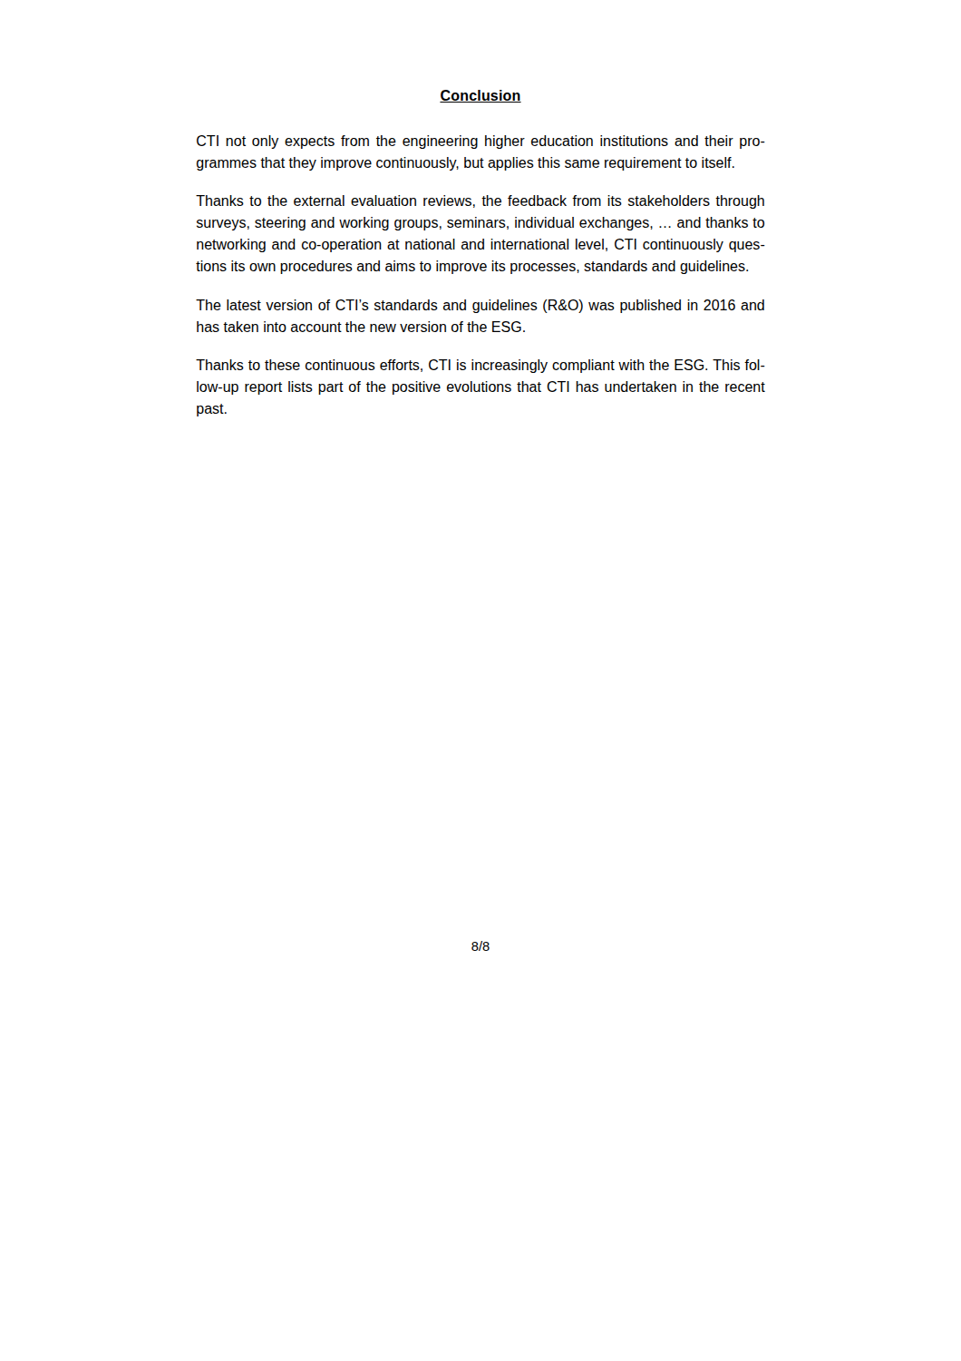Conclusion
CTI not only expects from the engineering higher education institutions and their programmes that they improve continuously, but applies this same requirement to itself.
Thanks to the external evaluation reviews, the feedback from its stakeholders through surveys, steering and working groups, seminars, individual exchanges, … and thanks to networking and co-operation at national and international level, CTI continuously questions its own procedures and aims to improve its processes, standards and guidelines.
The latest version of CTI’s standards and guidelines (R&O) was published in 2016 and has taken into account the new version of the ESG.
Thanks to these continuous efforts, CTI is increasingly compliant with the ESG. This follow-up report lists part of the positive evolutions that CTI has undertaken in the recent past.
8/8